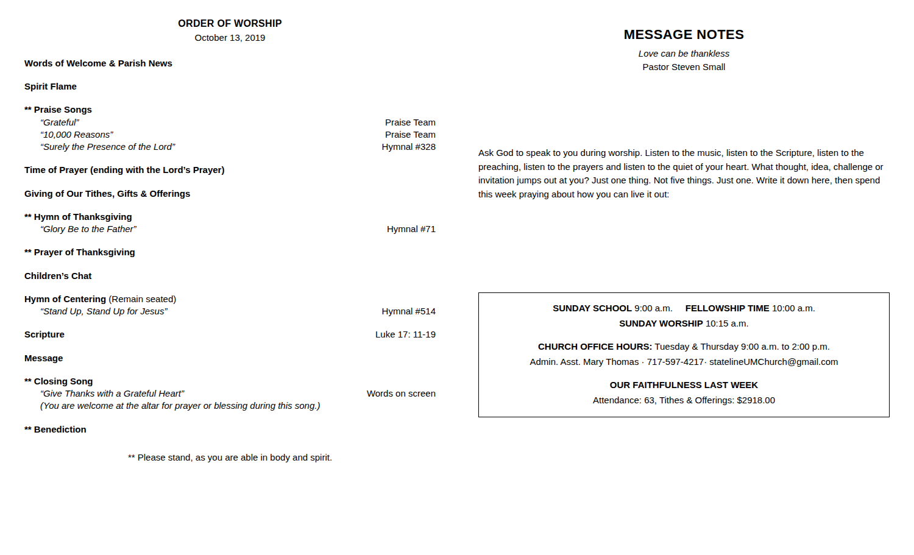ORDER OF WORSHIP
October 13, 2019
Words of Welcome & Parish News
Spirit Flame
** Praise Songs
“Grateful”Praise Team
“10,000 Reasons”Praise Team
“Surely the Presence of the Lord”Hymnal #328
Time of Prayer (ending with the Lord’s Prayer)
Giving of Our Tithes, Gifts & Offerings
** Hymn of Thanksgiving
“Glory Be to the Father”Hymnal #71
** Prayer of Thanksgiving
Children’s Chat
Hymn of Centering (Remain seated)
“Stand Up, Stand Up for Jesus”Hymnal #514
Scripture Luke 17: 11-19
Message
** Closing Song
“Give Thanks with a Grateful Heart”Words on screen
(You are welcome at the altar for prayer or blessing during this song.)
** Benediction
** Please stand, as you are able in body and spirit.
MESSAGE NOTES
Love can be thankless
Pastor Steven Small
Ask God to speak to you during worship. Listen to the music, listen to the Scripture, listen to the preaching, listen to the prayers and listen to the quiet of your heart. What thought, idea, challenge or invitation jumps out at you? Just one thing. Not five things. Just one. Write it down here, then spend this week praying about how you can live it out:
SUNDAY SCHOOL 9:00 a.m. FELLOWSHIP TIME 10:00 a.m.
SUNDAY WORSHIP 10:15 a.m.
CHURCH OFFICE HOURS: Tuesday & Thursday 9:00 a.m. to 2:00 p.m.
Admin. Asst. Mary Thomas · 717-597-4217· statelineUMChurch@gmail.com
OUR FAITHFULNESS LAST WEEK
Attendance: 63, Tithes & Offerings: $2918.00